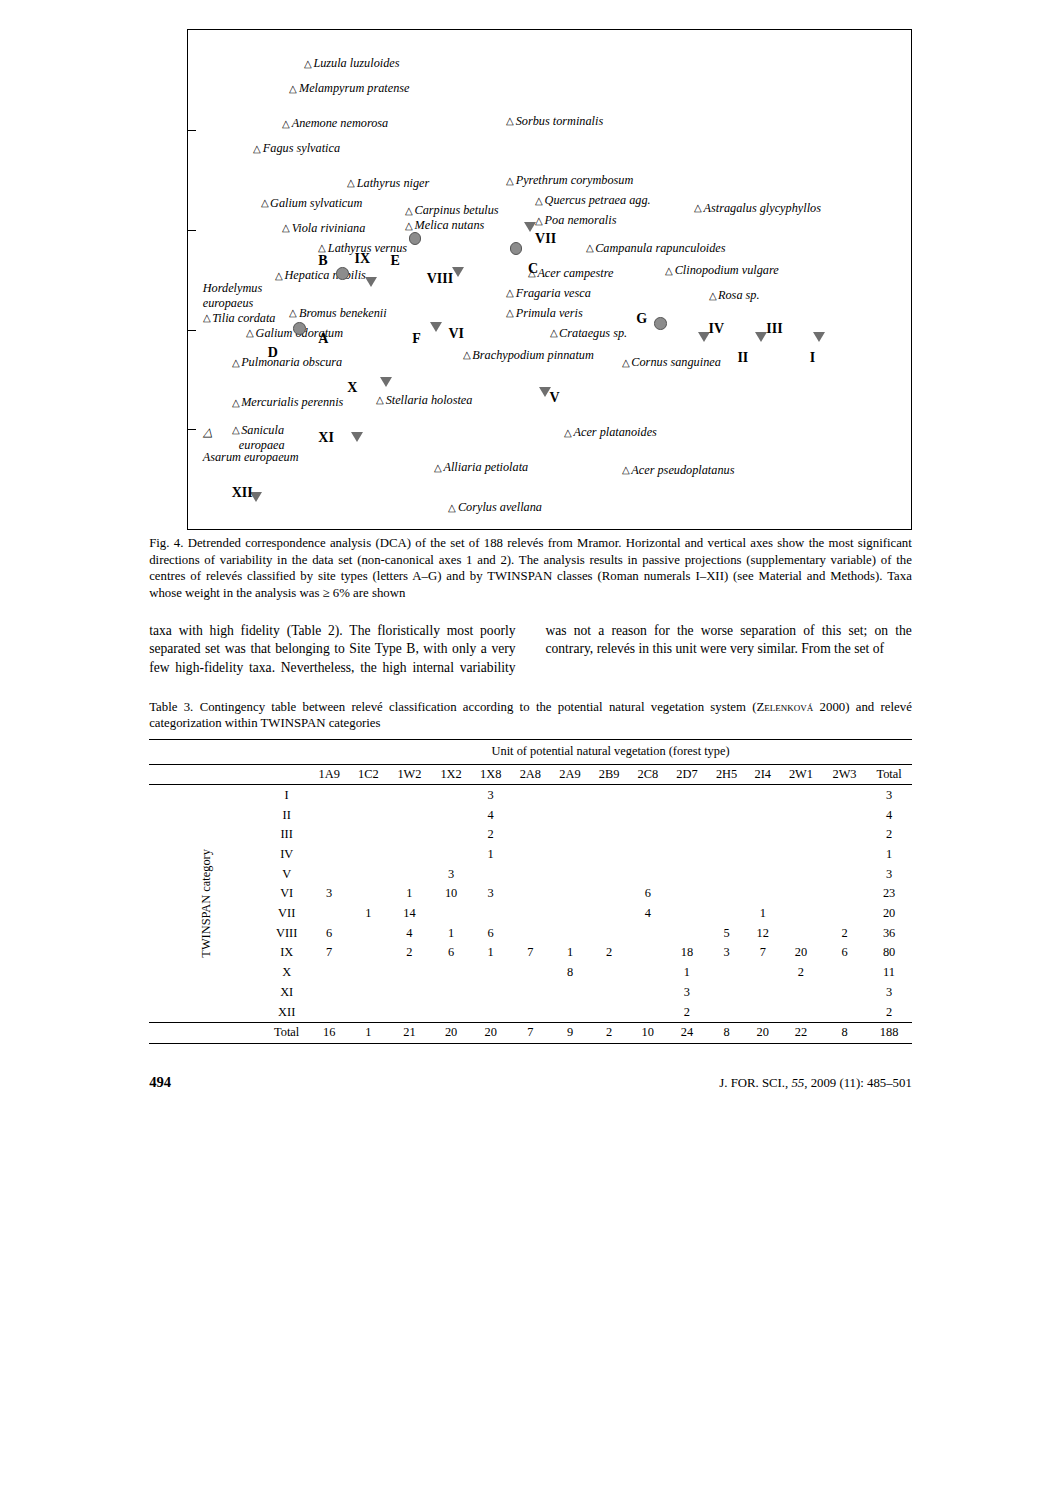5 0 0 6 Luzula luzuloides Melampyrum pratense Anemone nemorosa Sorbus torminalis Fagus sylvatica Lathyrus niger Pyrethrum corymbosum Galium sylvaticum Carpinus betulus Quercus petraea agg. Astragalus glycyphyllos Viola riviniana Melica nutans Poa nemoralis Lathyrus vernus Campanula rapunculoides Hepatica nobilis Acer campestre Clinopodium vulgare Hordelymus europaeus Fragaria vesca Rosa sp. Tilia cordata Bromus benekenii Primula veris Galium odoratum Crataegus sp. Pulmonaria obscura Brachypodium pinnatum Cornus sanguinea Mercurialis perennis Stellaria holostea △ Sanicula europaea Asarum europaeum Acer platanoides Alliaria petiolata Acer pseudoplatanus Corylus avellana B E C G A D F IX VIII VII VI IV III II I V X XI XII
Fig. 4. Detrended correspondence analysis (DCA) of the set of 188 relevés from Mramor. Horizontal and vertical axes show the most significant directions of variability in the data set (non-canonical axes 1 and 2). The analysis results in passive projections (supplementary variable) of the centres of relevés classified by site types (letters A–G) and by TWINSPAN classes (Roman numerals I–XII) (see Material and Methods). Taxa whose weight in the analysis was ≥ 6% are shown
taxa with high fidelity (Table 2). The floristically most poorly separated set was that belonging to Site Type B, with only a very few high-fidelity taxa. Nevertheless, the high internal variability was not a reason for the worse separation of this set; on the contrary, relevés in this unit were very similar. From the set of
Table 3. Contingency table between relevé classification according to the potential natural vegetation system (Zelenková 2000) and relevé categorization within TWINSPAN categories
| | | Unit of potential natural vegetation (forest type) |
| --- | --- | --- |
| | | 1A9 | 1C2 | 1W2 | 1X2 | 1X8 | 2A8 | 2A9 | 2B9 | 2C8 | 2D7 | 2H5 | 2I4 | 2W1 | 2W3 | Total |
| TWINSPAN category | I | | | | | 3 | | | | | | | | | | 3 |
| II | | | | | 4 | | | | | | | | | | 4 |
| III | | | | | 2 | | | | | | | | | | 2 |
| IV | | | | | 1 | | | | | | | | | | 1 |
| V | | | | 3 | | | | | | | | | | | 3 |
| VI | 3 | | 1 | 10 | 3 | | | | 6 | | | | | | 23 |
| VII | | 1 | 14 | | | | | | 4 | | | 1 | | | 20 |
| VIII | 6 | | 4 | 1 | 6 | | | | | | 5 | 12 | | 2 | 36 |
| IX | 7 | | 2 | 6 | 1 | 7 | 1 | 2 | | 18 | 3 | 7 | 20 | 6 | 80 |
| X | | | | | | | 8 | | | 1 | | | 2 | | 11 |
| XI | | | | | | | | | | 3 | | | | | 3 |
| XII | | | | | | | | | | 2 | | | | | 2 |
| | Total | 16 | 1 | 21 | 20 | 20 | 7 | 9 | 2 | 10 | 24 | 8 | 20 | 22 | 8 | 188 |
494 J. FOR. SCI., 55, 2009 (11): 485–501